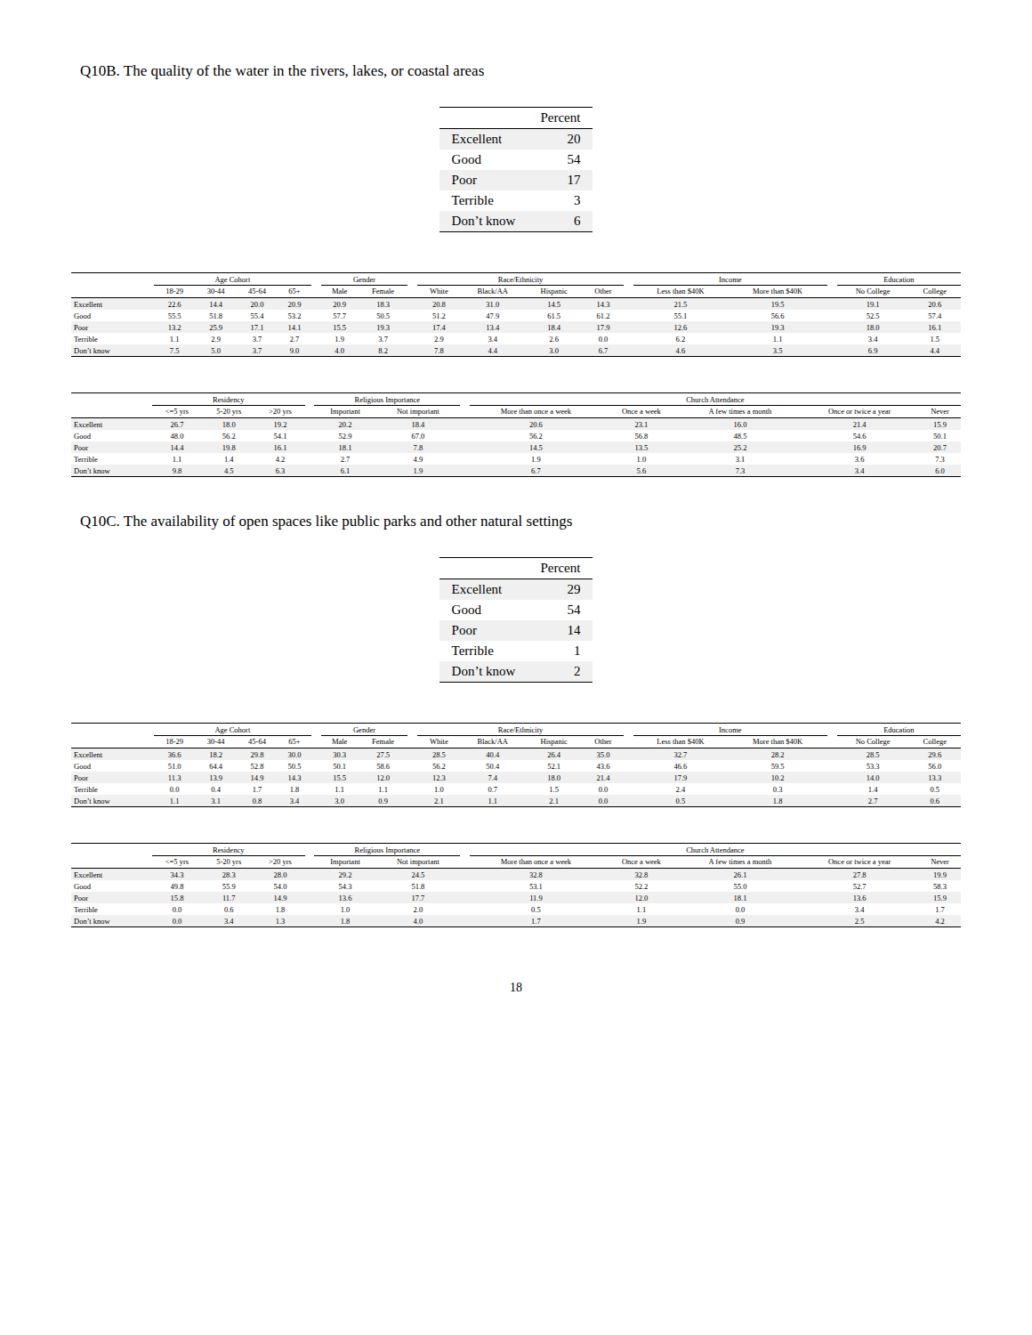Q10B. The quality of the water in the rivers, lakes, or coastal areas
| | Percent |
| --- | --- |
| Excellent | 20 |
| Good | 54 |
| Poor | 17 |
| Terrible | 3 |
| Don’t know | 6 |
| | Age Cohort | | Gender | | Race/Ethnicity | | Income | | Education |
| --- | --- | --- | --- | --- | --- | --- | --- | --- | --- |
| | 18-29 | 30-44 | 45-64 | 65+ | | Male | Female | | White | Black/AA | Hispanic | Other | | Less than $40K | More than $40K | | No College | College |
| Excellent | 22.6 | 14.4 | 20.0 | 20.9 | | 20.9 | 18.3 | | 20.8 | 31.0 | 14.5 | 14.3 | | 21.5 | 19.5 | | 19.1 | 20.6 |
| Good | 55.5 | 51.8 | 55.4 | 53.2 | | 57.7 | 50.5 | | 51.2 | 47.9 | 61.5 | 61.2 | | 55.1 | 56.6 | | 52.5 | 57.4 |
| Poor | 13.2 | 25.9 | 17.1 | 14.1 | | 15.5 | 19.3 | | 17.4 | 13.4 | 18.4 | 17.9 | | 12.6 | 19.3 | | 18.0 | 16.1 |
| Terrible | 1.1 | 2.9 | 3.7 | 2.7 | | 1.9 | 3.7 | | 2.9 | 3.4 | 2.6 | 0.0 | | 6.2 | 1.1 | | 3.4 | 1.5 |
| Don’t know | 7.5 | 5.0 | 3.7 | 9.0 | | 4.0 | 8.2 | | 7.8 | 4.4 | 3.0 | 6.7 | | 4.6 | 3.5 | | 6.9 | 4.4 |
| | Residency | | Religious Importance | | Church Attendance |
| --- | --- | --- | --- | --- | --- |
| | <=5 yrs | 5-20 yrs | >20 yrs | | Important | Not important | | More than once a week | Once a week | A few times a month | Once or twice a year | Never |
| Excellent | 26.7 | 18.0 | 19.2 | | 20.2 | 18.4 | | 20.6 | 23.1 | 16.0 | 21.4 | 15.9 |
| Good | 48.0 | 56.2 | 54.1 | | 52.9 | 67.0 | | 56.2 | 56.8 | 48.5 | 54.6 | 50.1 |
| Poor | 14.4 | 19.8 | 16.1 | | 18.1 | 7.8 | | 14.5 | 13.5 | 25.2 | 16.9 | 20.7 |
| Terrible | 1.1 | 1.4 | 4.2 | | 2.7 | 4.9 | | 1.9 | 1.0 | 3.1 | 3.6 | 7.3 |
| Don’t know | 9.8 | 4.5 | 6.3 | | 6.1 | 1.9 | | 6.7 | 5.6 | 7.3 | 3.4 | 6.0 |
Q10C. The availability of open spaces like public parks and other natural settings
| | Percent |
| --- | --- |
| Excellent | 29 |
| Good | 54 |
| Poor | 14 |
| Terrible | 1 |
| Don’t know | 2 |
| | Age Cohort | | Gender | | Race/Ethnicity | | Income | | Education |
| --- | --- | --- | --- | --- | --- | --- | --- | --- | --- |
| | 18-29 | 30-44 | 45-64 | 65+ | | Male | Female | | White | Black/AA | Hispanic | Other | | Less than $40K | More than $40K | | No College | College |
| Excellent | 36.6 | 18.2 | 29.8 | 30.0 | | 30.3 | 27.5 | | 28.5 | 40.4 | 26.4 | 35.0 | | 32.7 | 28.2 | | 28.5 | 29.6 |
| Good | 51.0 | 64.4 | 52.8 | 50.5 | | 50.1 | 58.6 | | 56.2 | 50.4 | 52.1 | 43.6 | | 46.6 | 59.5 | | 53.3 | 56.0 |
| Poor | 11.3 | 13.9 | 14.9 | 14.3 | | 15.5 | 12.0 | | 12.3 | 7.4 | 18.0 | 21.4 | | 17.9 | 10.2 | | 14.0 | 13.3 |
| Terrible | 0.0 | 0.4 | 1.7 | 1.8 | | 1.1 | 1.1 | | 1.0 | 0.7 | 1.5 | 0.0 | | 2.4 | 0.3 | | 1.4 | 0.5 |
| Don’t know | 1.1 | 3.1 | 0.8 | 3.4 | | 3.0 | 0.9 | | 2.1 | 1.1 | 2.1 | 0.0 | | 0.5 | 1.8 | | 2.7 | 0.6 |
| | Residency | | Religious Importance | | Church Attendance |
| --- | --- | --- | --- | --- | --- |
| | <=5 yrs | 5-20 yrs | >20 yrs | | Important | Not important | | More than once a week | Once a week | A few times a month | Once or twice a year | Never |
| Excellent | 34.3 | 28.3 | 28.0 | | 29.2 | 24.5 | | 32.8 | 32.8 | 26.1 | 27.8 | 19.9 |
| Good | 49.8 | 55.9 | 54.0 | | 54.3 | 51.8 | | 53.1 | 52.2 | 55.0 | 52.7 | 58.3 |
| Poor | 15.8 | 11.7 | 14.9 | | 13.6 | 17.7 | | 11.9 | 12.0 | 18.1 | 13.6 | 15.9 |
| Terrible | 0.0 | 0.6 | 1.8 | | 1.0 | 2.0 | | 0.5 | 1.1 | 0.0 | 3.4 | 1.7 |
| Don’t know | 0.0 | 3.4 | 1.3 | | 1.8 | 4.0 | | 1.7 | 1.9 | 0.9 | 2.5 | 4.2 |
18